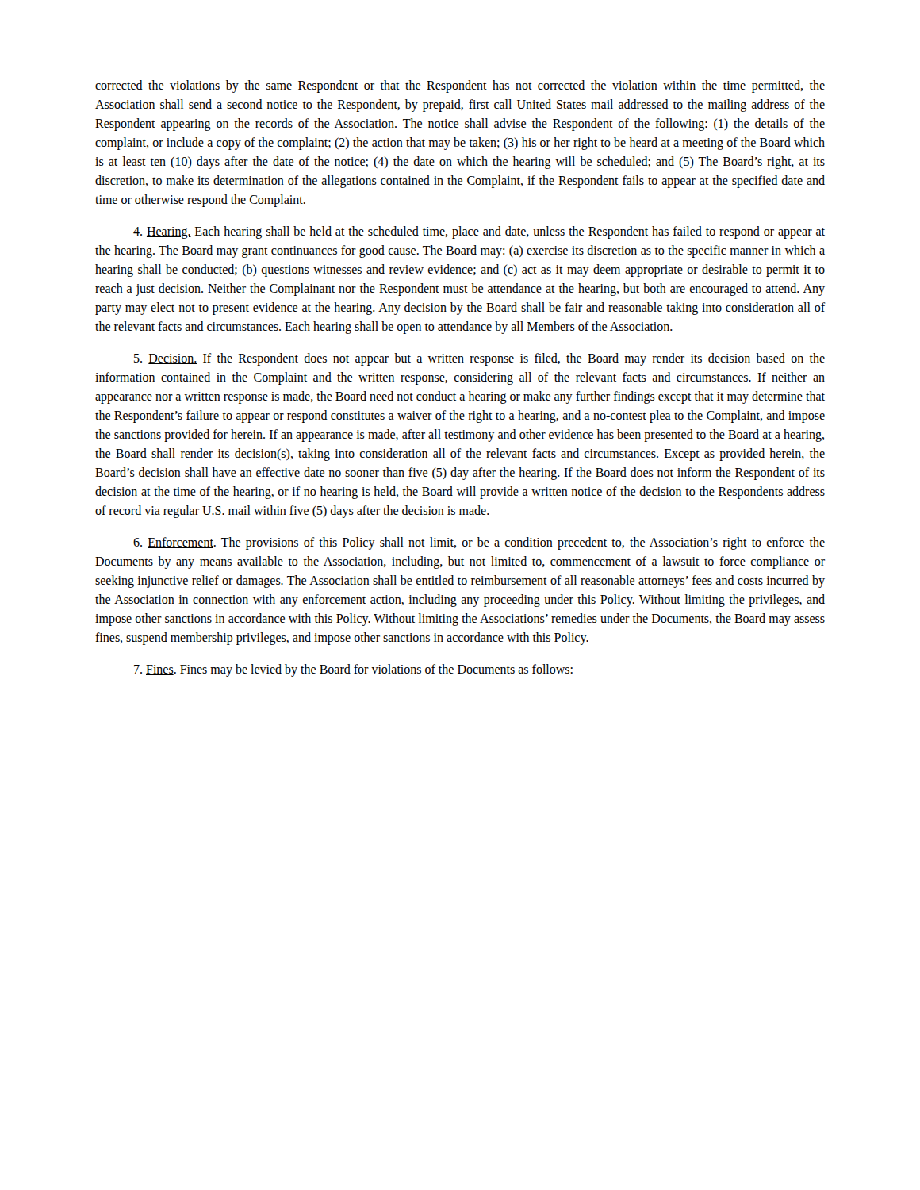corrected the violations by the same Respondent or that the Respondent has not corrected the violation within the time permitted, the Association shall send a second notice to the Respondent, by prepaid, first call United States mail addressed to the mailing address of the Respondent appearing on the records of the Association. The notice shall advise the Respondent of the following: (1) the details of the complaint, or include a copy of the complaint; (2) the action that may be taken; (3) his or her right to be heard at a meeting of the Board which is at least ten (10) days after the date of the notice; (4) the date on which the hearing will be scheduled; and (5) The Board’s right, at its discretion, to make its determination of the allegations contained in the Complaint, if the Respondent fails to appear at the specified date and time or otherwise respond the Complaint.
4. Hearing. Each hearing shall be held at the scheduled time, place and date, unless the Respondent has failed to respond or appear at the hearing. The Board may grant continuances for good cause. The Board may: (a) exercise its discretion as to the specific manner in which a hearing shall be conducted; (b) questions witnesses and review evidence; and (c) act as it may deem appropriate or desirable to permit it to reach a just decision. Neither the Complainant nor the Respondent must be attendance at the hearing, but both are encouraged to attend. Any party may elect not to present evidence at the hearing. Any decision by the Board shall be fair and reasonable taking into consideration all of the relevant facts and circumstances. Each hearing shall be open to attendance by all Members of the Association.
5. Decision. If the Respondent does not appear but a written response is filed, the Board may render its decision based on the information contained in the Complaint and the written response, considering all of the relevant facts and circumstances. If neither an appearance nor a written response is made, the Board need not conduct a hearing or make any further findings except that it may determine that the Respondent’s failure to appear or respond constitutes a waiver of the right to a hearing, and a no-contest plea to the Complaint, and impose the sanctions provided for herein. If an appearance is made, after all testimony and other evidence has been presented to the Board at a hearing, the Board shall render its decision(s), taking into consideration all of the relevant facts and circumstances. Except as provided herein, the Board’s decision shall have an effective date no sooner than five (5) day after the hearing. If the Board does not inform the Respondent of its decision at the time of the hearing, or if no hearing is held, the Board will provide a written notice of the decision to the Respondents address of record via regular U.S. mail within five (5) days after the decision is made.
6. Enforcement. The provisions of this Policy shall not limit, or be a condition precedent to, the Association’s right to enforce the Documents by any means available to the Association, including, but not limited to, commencement of a lawsuit to force compliance or seeking injunctive relief or damages. The Association shall be entitled to reimbursement of all reasonable attorneys’ fees and costs incurred by the Association in connection with any enforcement action, including any proceeding under this Policy. Without limiting the privileges, and impose other sanctions in accordance with this Policy. Without limiting the Associations’ remedies under the Documents, the Board may assess fines, suspend membership privileges, and impose other sanctions in accordance with this Policy.
7. Fines. Fines may be levied by the Board for violations of the Documents as follows: